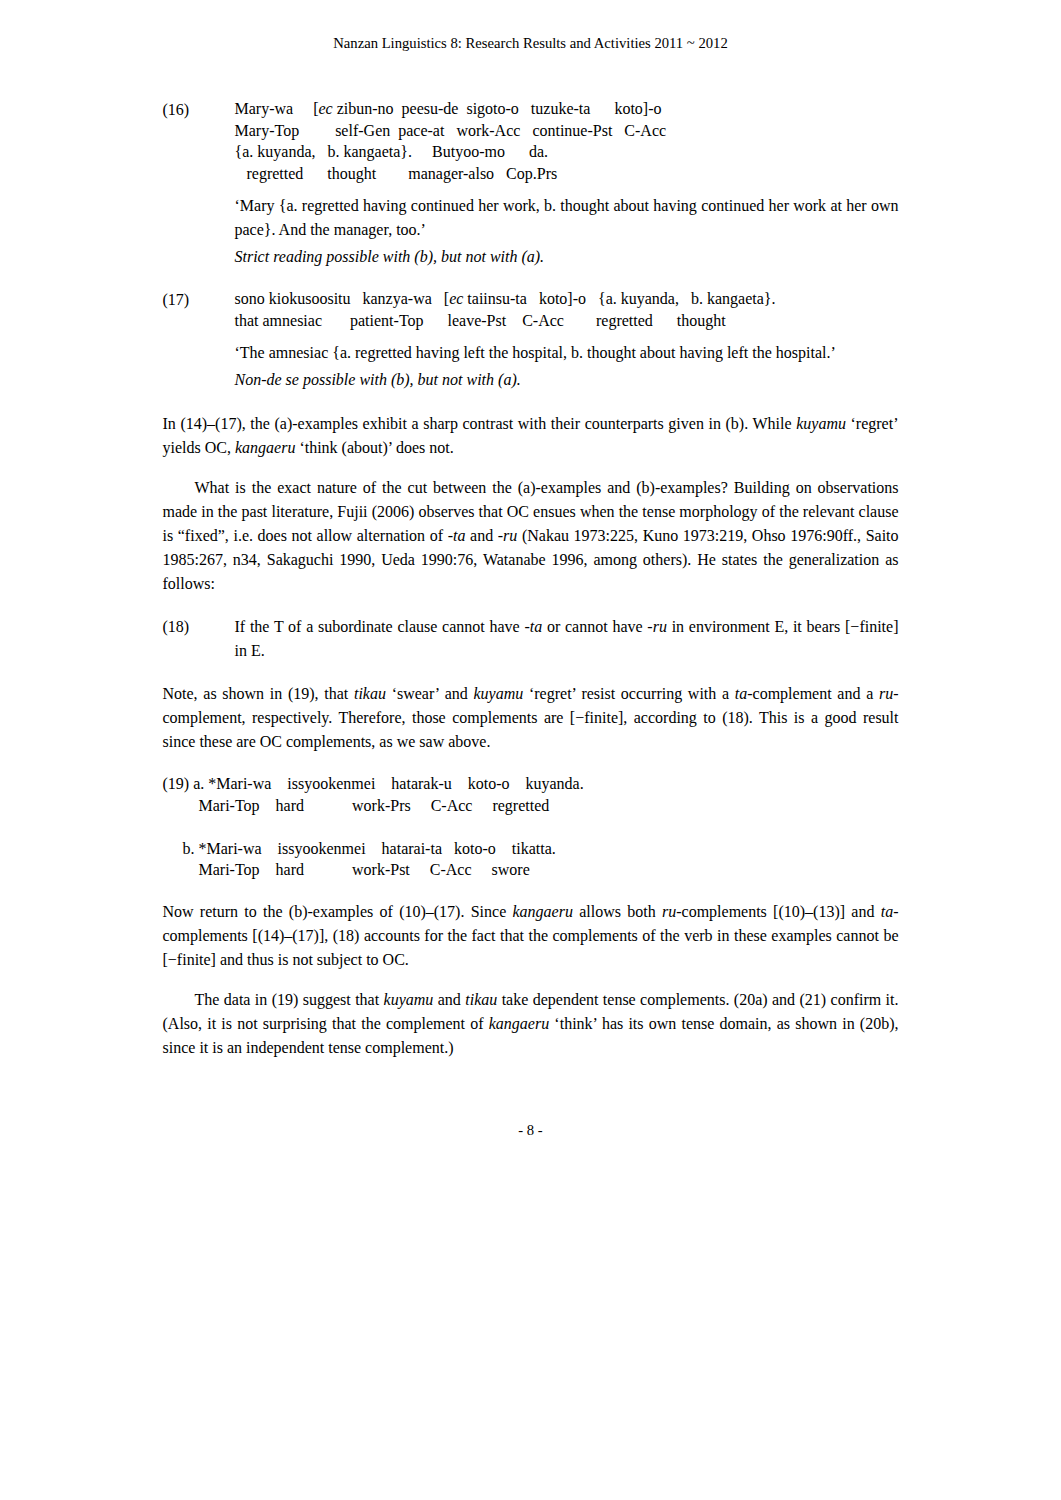Nanzan Linguistics 8: Research Results and Activities 2011 ~ 2012
(16)
Mary-wa     [ec zibun-no  peesu-de  sigoto-o   tuzuke-ta      koto]-o
Mary-Top         self-Gen  pace-at   work-Acc   continue-Pst   C-Acc
{a. kuyanda,   b. kangaeta}.     Butyoo-mo      da.
   regretted      thought        manager-also   Cop.Prs
‘Mary {a. regretted having continued her work, b. thought about having continued her work at her own pace}. And the manager, too.’
Strict reading possible with (b), but not with (a).
(17)
sono kiokusoositu   kanzya-wa   [ec taiinsu-ta   koto]-o   {a. kuyanda,   b. kangaeta}.
that amnesiac       patient-Top      leave-Pst    C-Acc        regretted      thought
‘The amnesiac {a. regretted having left the hospital, b. thought about having left the hospital.’
Non-de se possible with (b), but not with (a).
In (14)–(17), the (a)-examples exhibit a sharp contrast with their counterparts given in (b). While kuyamu ‘regret’ yields OC, kangaeru ‘think (about)’ does not.
What is the exact nature of the cut between the (a)-examples and (b)-examples? Building on observations made in the past literature, Fujii (2006) observes that OC ensues when the tense morphology of the relevant clause is “fixed”, i.e. does not allow alternation of -ta and -ru (Nakau 1973:225, Kuno 1973:219, Ohso 1976:90ff., Saito 1985:267, n34, Sakaguchi 1990, Ueda 1990:76, Watanabe 1996, among others). He states the generalization as follows:
(18)
If the T of a subordinate clause cannot have -ta or cannot have -ru in environment E, it bears [−finite] in E.
Note, as shown in (19), that tikau ‘swear’ and kuyamu ‘regret’ resist occurring with a ta-complement and a ru-complement, respectively. Therefore, those complements are [−finite], according to (18). This is a good result since these are OC complements, as we saw above.
(19) a. *Mari-wa    issyookenmei    hatarak-u    koto-o    kuyanda.
         Mari-Top    hard            work-Prs     C-Acc     regretted

     b. *Mari-wa    issyookenmei    hatarai-ta   koto-o    tikatta.
         Mari-Top    hard            work-Pst     C-Acc     swore
Now return to the (b)-examples of (10)–(17). Since kangaeru allows both ru-complements [(10)–(13)] and ta-complements [(14)–(17)], (18) accounts for the fact that the complements of the verb in these examples cannot be [−finite] and thus is not subject to OC.
The data in (19) suggest that kuyamu and tikau take dependent tense complements. (20a) and (21) confirm it. (Also, it is not surprising that the complement of kangaeru ‘think’ has its own tense domain, as shown in (20b), since it is an independent tense complement.)
- 8 -